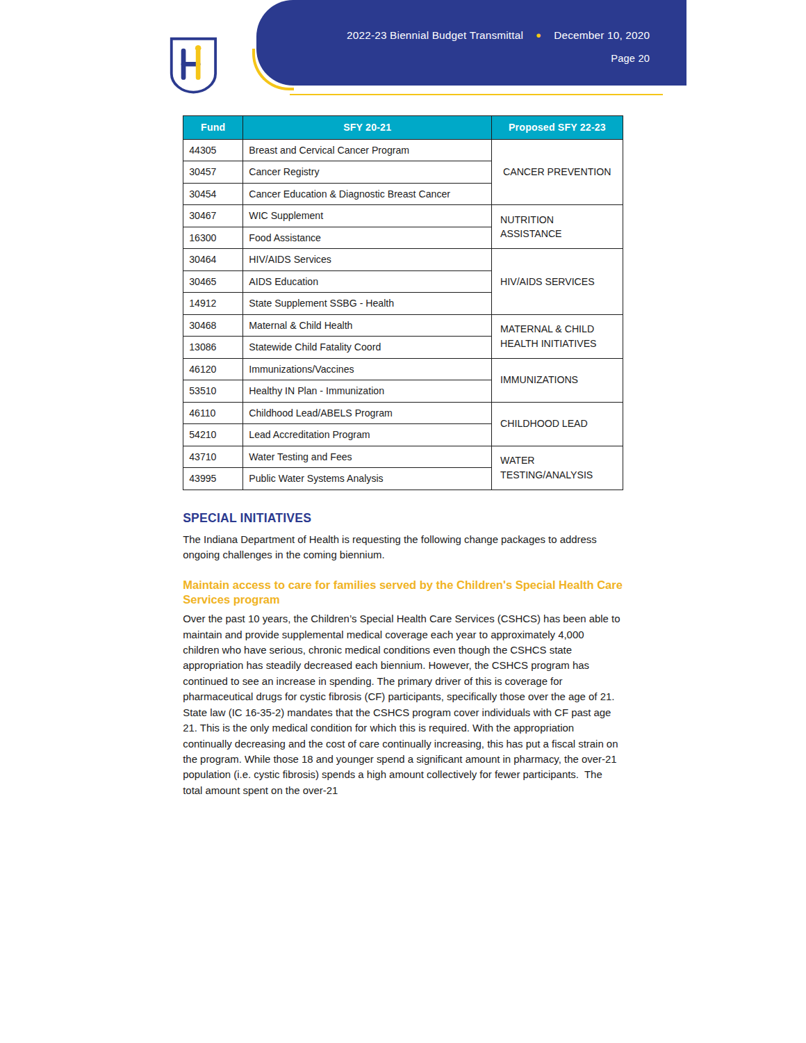2022-23 Biennial Budget Transmittal ● December 10, 2020
Page 20
| Fund | SFY 20-21 | Proposed SFY 22-23 |
| --- | --- | --- |
| 44305 | Breast and Cervical Cancer Program | CANCER PREVENTION |
| 30457 | Cancer Registry |
| 30454 | Cancer Education & Diagnostic Breast Cancer |
| 30467 | WIC Supplement | NUTRITION ASSISTANCE |
| 16300 | Food Assistance |
| 30464 | HIV/AIDS Services | HIV/AIDS SERVICES |
| 30465 | AIDS Education |
| 14912 | State Supplement SSBG - Health |
| 30468 | Maternal & Child Health | MATERNAL & CHILD HEALTH INITIATIVES |
| 13086 | Statewide Child Fatality Coord |
| 46120 | Immunizations/Vaccines | IMMUNIZATIONS |
| 53510 | Healthy IN Plan - Immunization |
| 46110 | Childhood Lead/ABELS Program | CHILDHOOD LEAD |
| 54210 | Lead Accreditation Program |
| 43710 | Water Testing and Fees | WATER TESTING/ANALYSIS |
| 43995 | Public Water Systems Analysis |
SPECIAL INITIATIVES
The Indiana Department of Health is requesting the following change packages to address ongoing challenges in the coming biennium.
Maintain access to care for families served by the Children's Special Health Care Services program
Over the past 10 years, the Children’s Special Health Care Services (CSHCS) has been able to maintain and provide supplemental medical coverage each year to approximately 4,000 children who have serious, chronic medical conditions even though the CSHCS state appropriation has steadily decreased each biennium. However, the CSHCS program has continued to see an increase in spending. The primary driver of this is coverage for pharmaceutical drugs for cystic fibrosis (CF) participants, specifically those over the age of 21. State law (IC 16-35-2) mandates that the CSHCS program cover individuals with CF past age 21. This is the only medical condition for which this is required. With the appropriation continually decreasing and the cost of care continually increasing, this has put a fiscal strain on the program. While those 18 and younger spend a significant amount in pharmacy, the over-21 population (i.e. cystic fibrosis) spends a high amount collectively for fewer participants. The total amount spent on the over-21